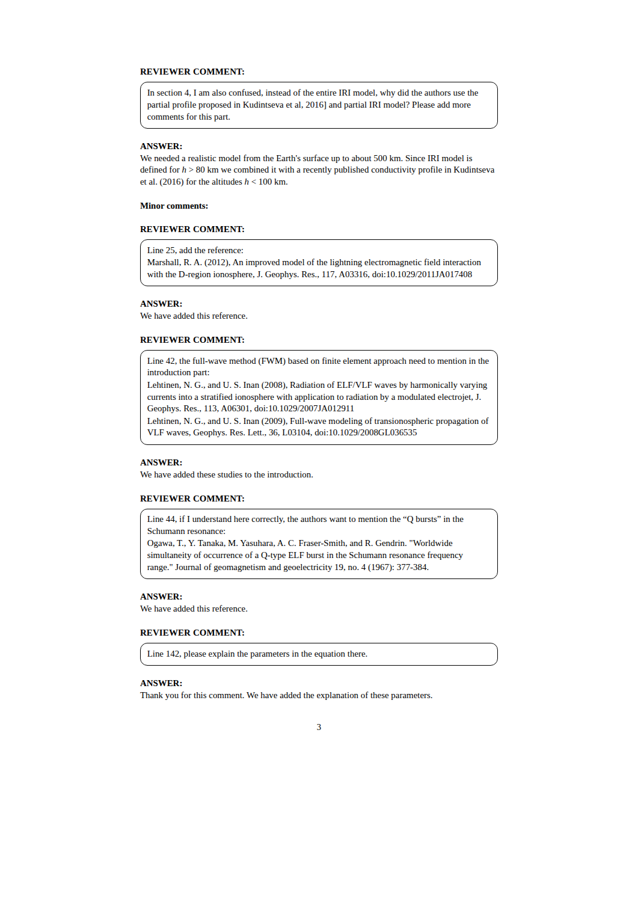REVIEWER COMMENT:
In section 4, I am also confused, instead of the entire IRI model, why did the authors use the partial profile proposed in Kudintseva et al, 2016] and partial IRI model? Please add more comments for this part.
ANSWER:
We needed a realistic model from the Earth's surface up to about 500 km. Since IRI model is defined for h > 80 km we combined it with a recently published conductivity profile in Kudintseva et al. (2016) for the altitudes h < 100 km.
Minor comments:
REVIEWER COMMENT:
Line 25, add the reference:
Marshall, R. A. (2012), An improved model of the lightning electromagnetic field interaction with the D-region ionosphere, J. Geophys. Res., 117, A03316, doi:10.1029/2011JA017408
ANSWER:
We have added this reference.
REVIEWER COMMENT:
Line 42, the full-wave method (FWM) based on finite element approach need to mention in the introduction part:
Lehtinen, N. G., and U. S. Inan (2008), Radiation of ELF/VLF waves by harmonically varying currents into a stratified ionosphere with application to radiation by a modulated electrojet, J. Geophys. Res., 113, A06301, doi:10.1029/2007JA012911
Lehtinen, N. G., and U. S. Inan (2009), Full-wave modeling of transionospheric propagation of VLF waves, Geophys. Res. Lett., 36, L03104, doi:10.1029/2008GL036535
ANSWER:
We have added these studies to the introduction.
REVIEWER COMMENT:
Line 44, if I understand here correctly, the authors want to mention the “Q bursts” in the Schumann resonance:
Ogawa, T., Y. Tanaka, M. Yasuhara, A. C. Fraser-Smith, and R. Gendrin. "Worldwide simultaneity of occurrence of a Q-type ELF burst in the Schumann resonance frequency range." Journal of geomagnetism and geoelectricity 19, no. 4 (1967): 377-384.
ANSWER:
We have added this reference.
REVIEWER COMMENT:
Line 142, please explain the parameters in the equation there.
ANSWER:
Thank you for this comment. We have added the explanation of these parameters.
3